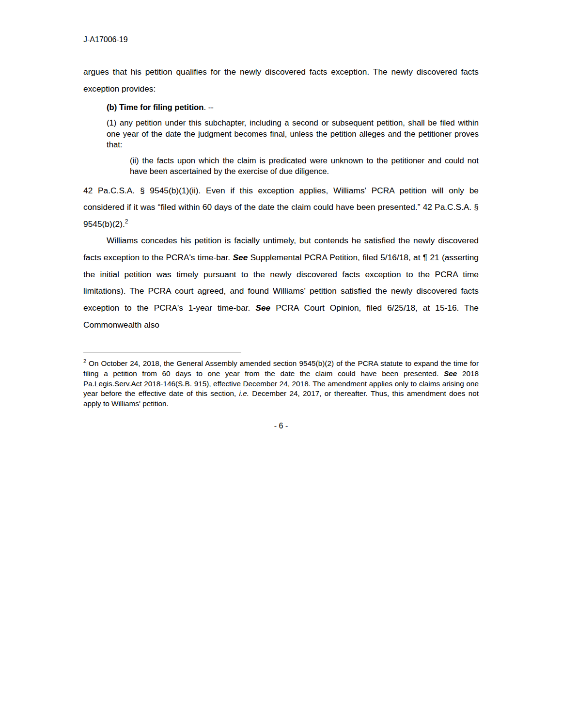J-A17006-19
argues that his petition qualifies for the newly discovered facts exception. The newly discovered facts exception provides:
(b) Time for filing petition. --
(1) any petition under this subchapter, including a second or subsequent petition, shall be filed within one year of the date the judgment becomes final, unless the petition alleges and the petitioner proves that:
(ii) the facts upon which the claim is predicated were unknown to the petitioner and could not have been ascertained by the exercise of due diligence.
42 Pa.C.S.A. § 9545(b)(1)(ii). Even if this exception applies, Williams' PCRA petition will only be considered if it was “filed within 60 days of the date the claim could have been presented.” 42 Pa.C.S.A. § 9545(b)(2).2
Williams concedes his petition is facially untimely, but contends he satisfied the newly discovered facts exception to the PCRA's time-bar. See Supplemental PCRA Petition, filed 5/16/18, at ¶ 21 (asserting the initial petition was timely pursuant to the newly discovered facts exception to the PCRA time limitations). The PCRA court agreed, and found Williams' petition satisfied the newly discovered facts exception to the PCRA's 1-year time-bar. See PCRA Court Opinion, filed 6/25/18, at 15-16. The Commonwealth also
2 On October 24, 2018, the General Assembly amended section 9545(b)(2) of the PCRA statute to expand the time for filing a petition from 60 days to one year from the date the claim could have been presented. See 2018 Pa.Legis.Serv.Act 2018-146(S.B. 915), effective December 24, 2018. The amendment applies only to claims arising one year before the effective date of this section, i.e. December 24, 2017, or thereafter. Thus, this amendment does not apply to Williams' petition.
- 6 -